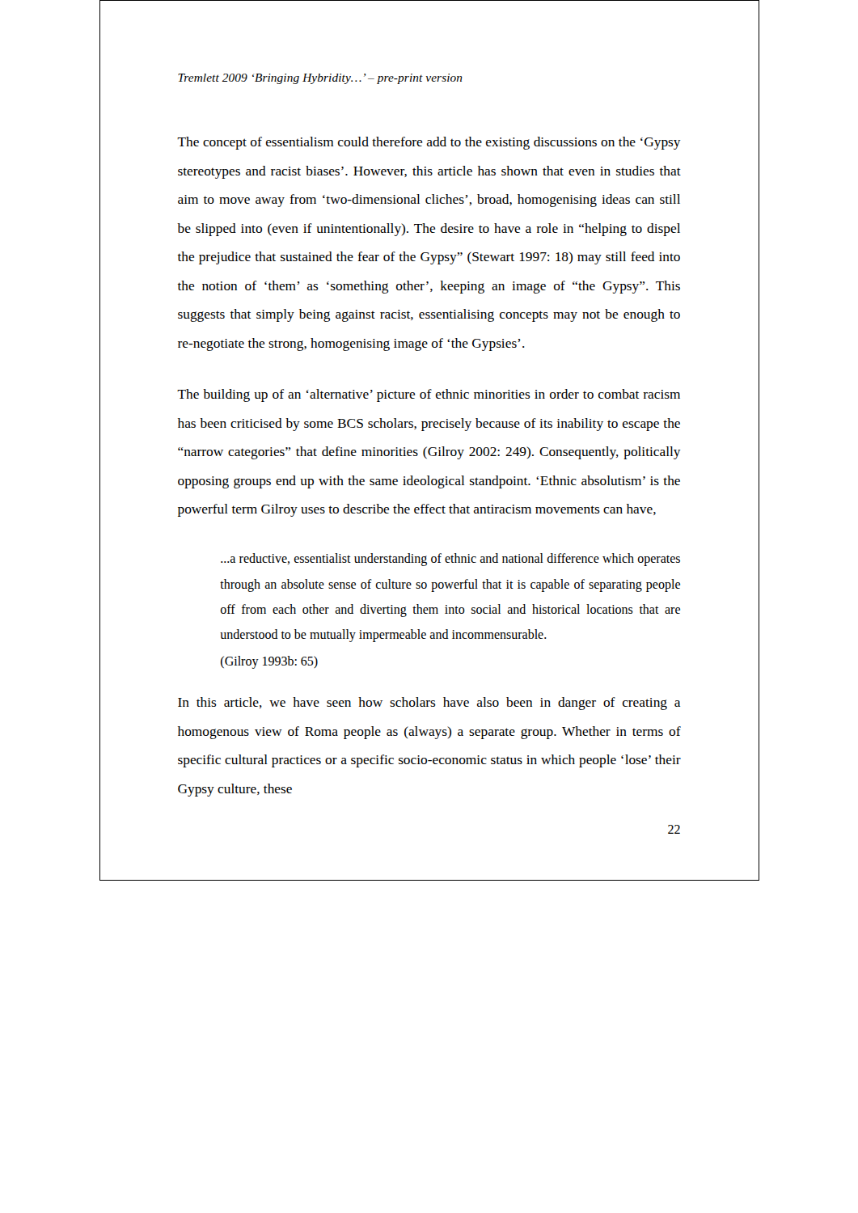Tremlett 2009 ‘Bringing Hybridity…’ – pre-print version
The concept of essentialism could therefore add to the existing discussions on the ‘Gypsy stereotypes and racist biases’. However, this article has shown that even in studies that aim to move away from ‘two-dimensional cliches’, broad, homogenising ideas can still be slipped into (even if unintentionally). The desire to have a role in “helping to dispel the prejudice that sustained the fear of the Gypsy” (Stewart 1997: 18) may still feed into the notion of ‘them’ as ‘something other’, keeping an image of “the Gypsy”. This suggests that simply being against racist, essentialising concepts may not be enough to re-negotiate the strong, homogenising image of ‘the Gypsies’.
The building up of an ‘alternative’ picture of ethnic minorities in order to combat racism has been criticised by some BCS scholars, precisely because of its inability to escape the “narrow categories” that define minorities (Gilroy 2002: 249). Consequently, politically opposing groups end up with the same ideological standpoint. ‘Ethnic absolutism’ is the powerful term Gilroy uses to describe the effect that antiracism movements can have,
...a reductive, essentialist understanding of ethnic and national difference which operates through an absolute sense of culture so powerful that it is capable of separating people off from each other and diverting them into social and historical locations that are understood to be mutually impermeable and incommensurable.
(Gilroy 1993b: 65)
In this article, we have seen how scholars have also been in danger of creating a homogenous view of Roma people as (always) a separate group. Whether in terms of specific cultural practices or a specific socio-economic status in which people ‘lose’ their Gypsy culture, these
22